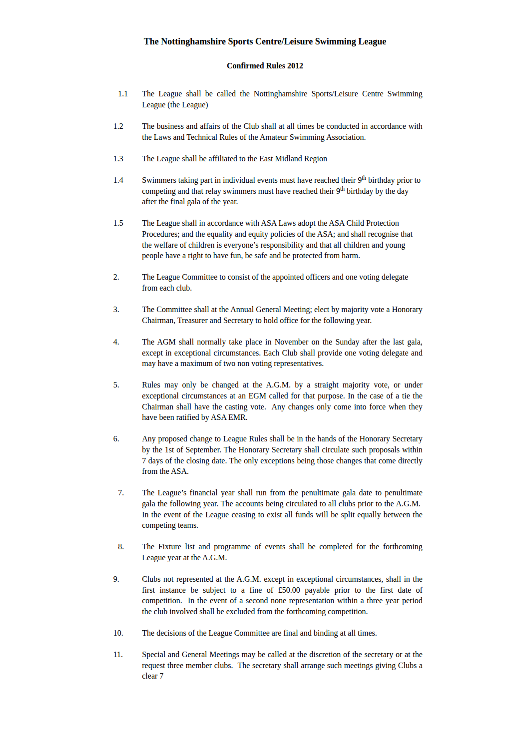The Nottinghamshire Sports Centre/Leisure Swimming League
Confirmed Rules 2012
1.1 The League shall be called the Nottinghamshire Sports/Leisure Centre Swimming League (the League)
1.2 The business and affairs of the Club shall at all times be conducted in accordance with the Laws and Technical Rules of the Amateur Swimming Association.
1.3 The League shall be affiliated to the East Midland Region
1.4 Swimmers taking part in individual events must have reached their 9th birthday prior to competing and that relay swimmers must have reached their 9th birthday by the day after the final gala of the year.
1.5 The League shall in accordance with ASA Laws adopt the ASA Child Protection Procedures; and the equality and equity policies of the ASA; and shall recognise that the welfare of children is everyone’s responsibility and that all children and young people have a right to have fun, be safe and be protected from harm.
2. The League Committee to consist of the appointed officers and one voting delegate from each club.
3. The Committee shall at the Annual General Meeting; elect by majority vote a Honorary Chairman, Treasurer and Secretary to hold office for the following year.
4. The AGM shall normally take place in November on the Sunday after the last gala, except in exceptional circumstances. Each Club shall provide one voting delegate and may have a maximum of two non voting representatives.
5. Rules may only be changed at the A.G.M. by a straight majority vote, or under exceptional circumstances at an EGM called for that purpose. In the case of a tie the Chairman shall have the casting vote. Any changes only come into force when they have been ratified by ASA EMR.
6. Any proposed change to League Rules shall be in the hands of the Honorary Secretary by the 1st of September. The Honorary Secretary shall circulate such proposals within 7 days of the closing date. The only exceptions being those changes that come directly from the ASA.
7. The League’s financial year shall run from the penultimate gala date to penultimate gala the following year. The accounts being circulated to all clubs prior to the A.G.M. In the event of the League ceasing to exist all funds will be split equally between the competing teams.
8. The Fixture list and programme of events shall be completed for the forthcoming League year at the A.G.M.
9. Clubs not represented at the A.G.M. except in exceptional circumstances, shall in the first instance be subject to a fine of £50.00 payable prior to the first date of competition. In the event of a second none representation within a three year period the club involved shall be excluded from the forthcoming competition.
10. The decisions of the League Committee are final and binding at all times.
11. Special and General Meetings may be called at the discretion of the secretary or at the request three member clubs. The secretary shall arrange such meetings giving Clubs a clear 7